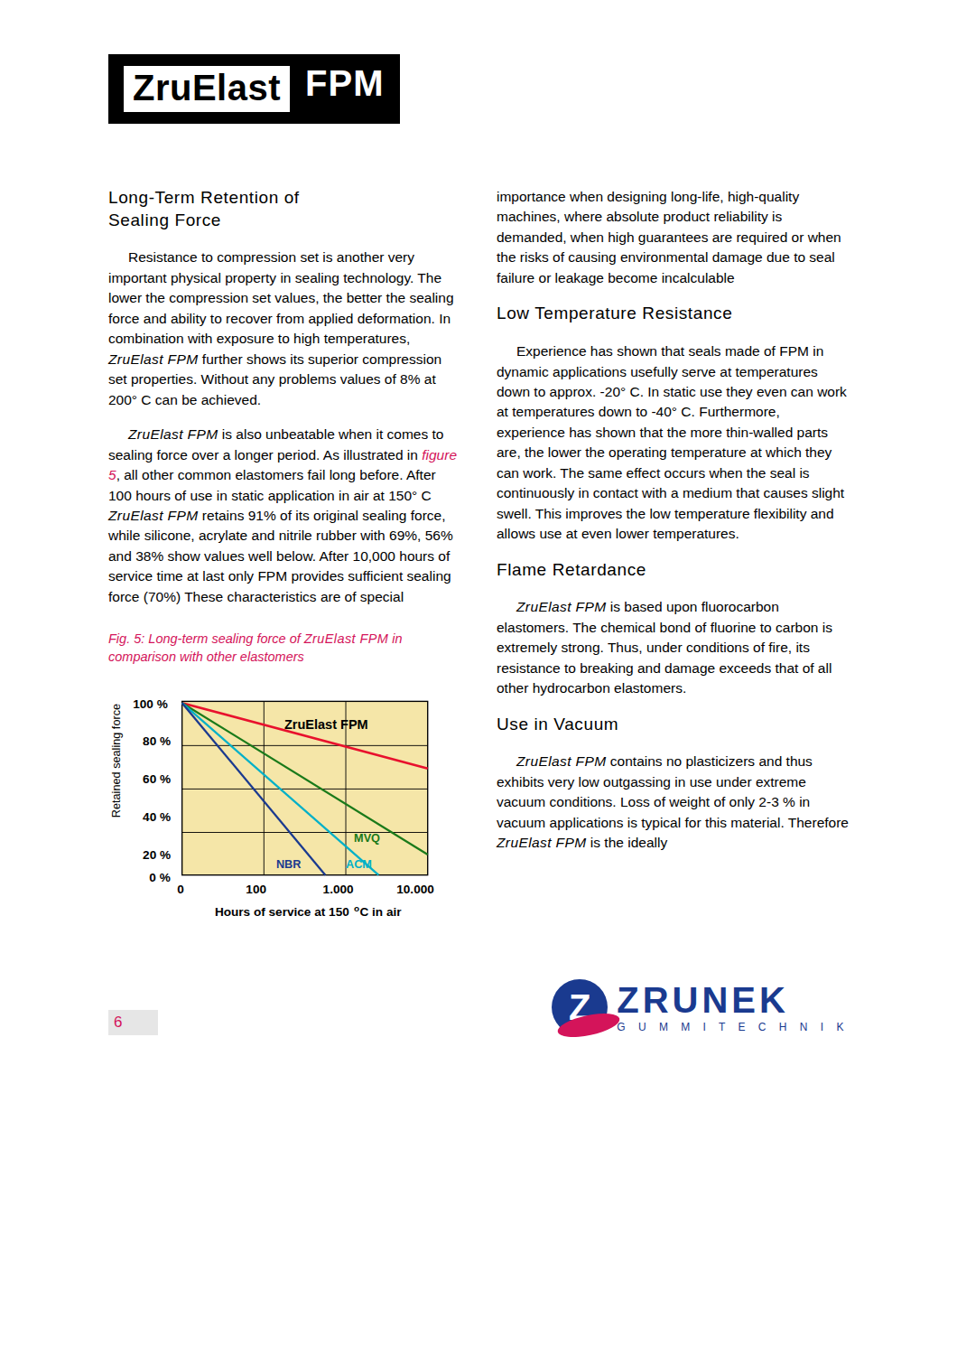ZruElast FPM
Long-Term Retention of
Sealing Force
Resistance to compression set is another very important physical property in sealing technology. The lower the compression set values, the better the sealing force and ability to recover from applied deformation. In combination with exposure to high temperatures, ZruElast FPM further shows its superior compression set properties. Without any problems values of 8% at 200° C can be achieved.
ZruElast FPM is also unbeatable when it comes to sealing force over a longer period. As illustrated in figure 5, all other common elastomers fail long before. After 100 hours of use in static application in air at 150° C ZruElast FPM retains 91% of its original sealing force, while silicone, acrylate and nitrile rubber with 69%, 56% and 38% show values well below. After 10,000 hours of service time at last only FPM provides sufficient sealing force (70%) These characteristics are of special
Fig. 5: Long-term sealing force of ZruElast FPM in comparison with other elastomers
Retained sealing force 100 % 80 % 60 % 40 % 20 % 0 % ZruElast FPM MVQ ACM NBR 0 100 1.000 10.000 Hours of service at 150 o C in air
importance when designing long-life, high-quality machines, where absolute product reliability is demanded, when high guarantees are required or when the risks of causing environmental damage due to seal failure or leakage become incalculable
Low Temperature Resistance
Experience has shown that seals made of FPM in dynamic applications usefully serve at temperatures down to approx. -20° C. In static use they even can work at temperatures down to -40° C. Furthermore, experience has shown that the more thin-walled parts are, the lower the operating temperature at which they can work. The same effect occurs when the seal is continuously in contact with a medium that causes slight swell. This improves the low temperature flexibility and allows use at even lower temperatures.
Flame Retardance
ZruElast FPM is based upon fluorocarbon elastomers. The chemical bond of fluorine to carbon is extremely strong. Thus, under conditions of fire, its resistance to breaking and damage exceeds that of all other hydrocarbon elastomers.
Use in Vacuum
ZruElast FPM contains no plasticizers and thus exhibits very low outgassing in use under extreme vacuum conditions. Loss of weight of only 2-3 % in vacuum applications is typical for this material. Therefore ZruElast FPM is the ideally
6
ZRUNEK
G U M M I T E C H N I K